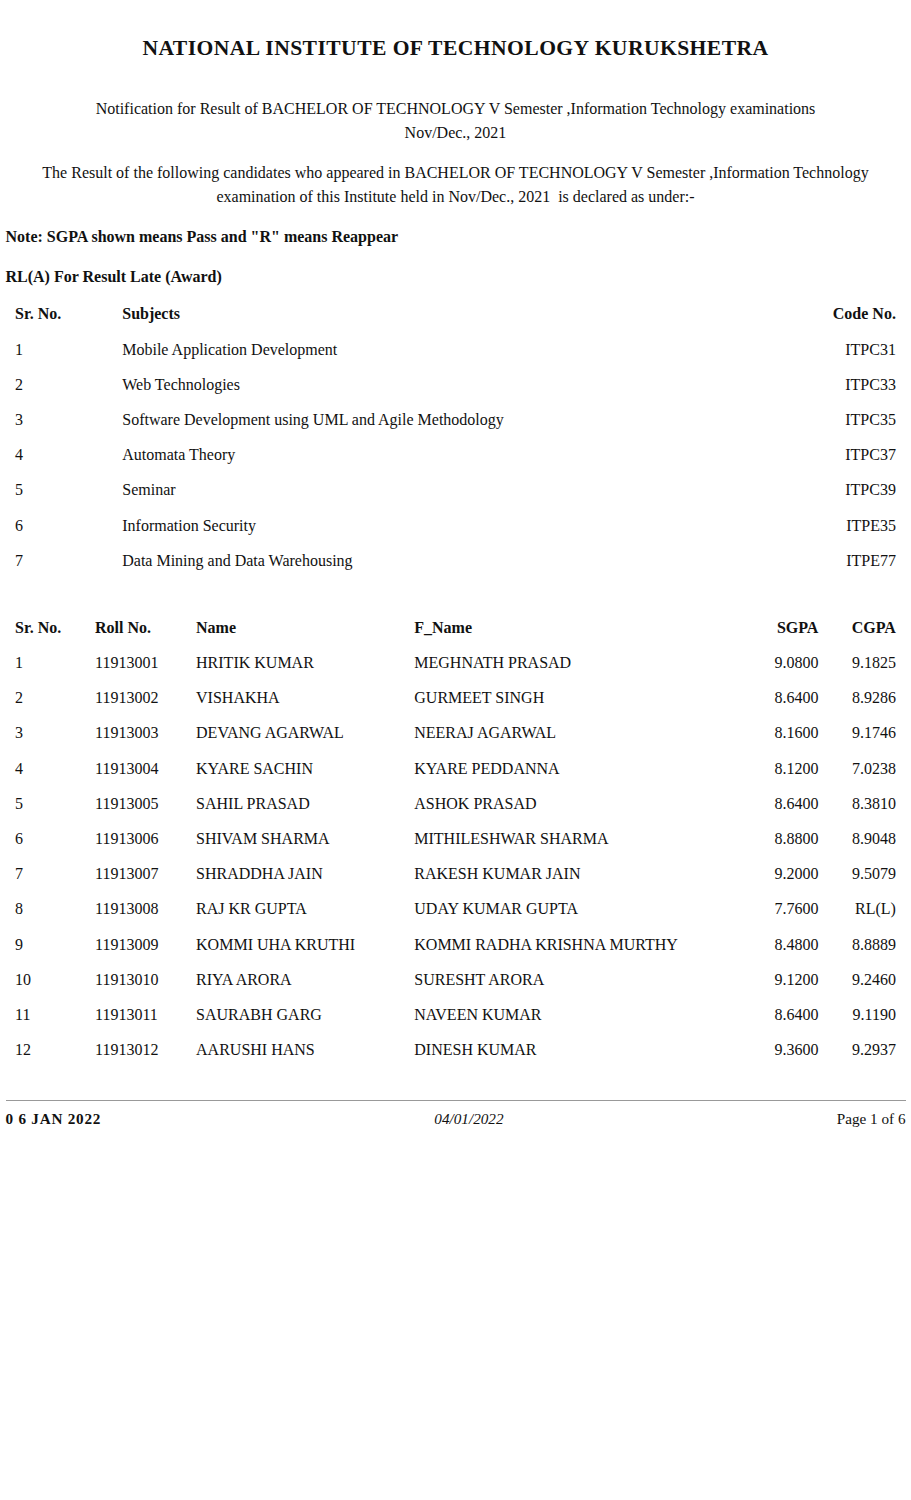NATIONAL INSTITUTE OF TECHNOLOGY KURUKSHETRA
Notification for Result of BACHELOR OF TECHNOLOGY V Semester ,Information Technology examinations
Nov/Dec., 2021
The Result of the following candidates who appeared in BACHELOR OF TECHNOLOGY V Semester ,Information Technology examination of this Institute held in Nov/Dec., 2021 is declared as under:-
Note: SGPA shown means Pass and "R" means Reappear
RL(A) For Result Late (Award)
| Sr. No. | Subjects | Code No. |
| --- | --- | --- |
| 1 | Mobile Application Development | ITPC31 |
| 2 | Web Technologies | ITPC33 |
| 3 | Software Development using UML and Agile Methodology | ITPC35 |
| 4 | Automata Theory | ITPC37 |
| 5 | Seminar | ITPC39 |
| 6 | Information Security | ITPE35 |
| 7 | Data Mining and Data Warehousing | ITPE77 |
| Sr. No. | Roll No. | Name | F_Name | SGPA | CGPA |
| --- | --- | --- | --- | --- | --- |
| 1 | 11913001 | HRITIK KUMAR | MEGHNATH PRASAD | 9.0800 | 9.1825 |
| 2 | 11913002 | VISHAKHA | GURMEET SINGH | 8.6400 | 8.9286 |
| 3 | 11913003 | DEVANG AGARWAL | NEERAJ AGARWAL | 8.1600 | 9.1746 |
| 4 | 11913004 | KYARE SACHIN | KYARE PEDDANNA | 8.1200 | 7.0238 |
| 5 | 11913005 | SAHIL PRASAD | ASHOK PRASAD | 8.6400 | 8.3810 |
| 6 | 11913006 | SHIVAM SHARMA | MITHILESHWAR SHARMA | 8.8800 | 8.9048 |
| 7 | 11913007 | SHRADDHA JAIN | RAKESH KUMAR JAIN | 9.2000 | 9.5079 |
| 8 | 11913008 | RAJ KR GUPTA | UDAY KUMAR GUPTA | 7.7600 | RL(L) |
| 9 | 11913009 | KOMMI UHA KRUTHI | KOMMI RADHA KRISHNA MURTHY | 8.4800 | 8.8889 |
| 10 | 11913010 | RIYA ARORA | SURESHT ARORA | 9.1200 | 9.2460 |
| 11 | 11913011 | SAURABH GARG | NAVEEN KUMAR | 8.6400 | 9.1190 |
| 12 | 11913012 | AARUSHI HANS | DINESH KUMAR | 9.3600 | 9.2937 |
0 6 JAN 2022 04/01/2022 Page 1 of 6